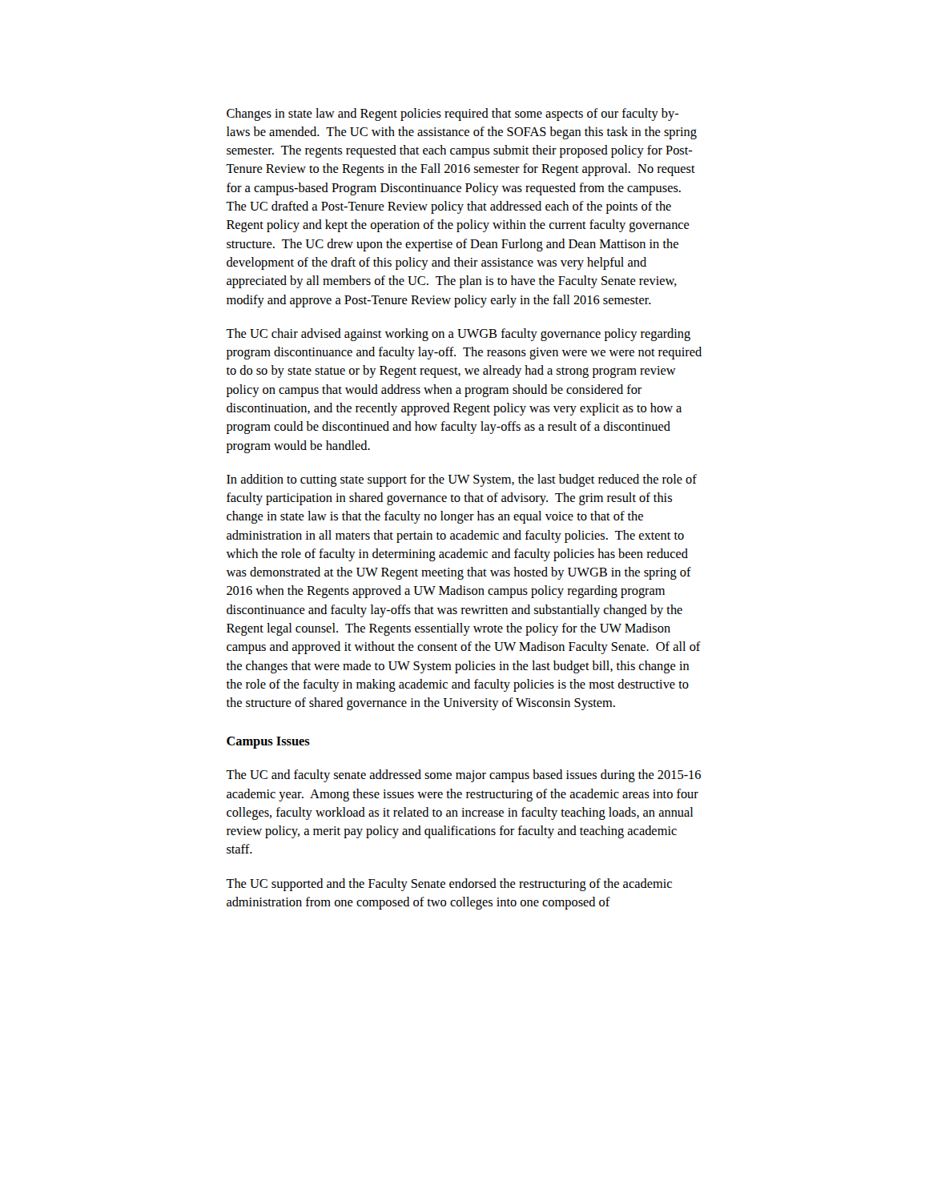Changes in state law and Regent policies required that some aspects of our faculty by-laws be amended. The UC with the assistance of the SOFAS began this task in the spring semester. The regents requested that each campus submit their proposed policy for Post-Tenure Review to the Regents in the Fall 2016 semester for Regent approval. No request for a campus-based Program Discontinuance Policy was requested from the campuses. The UC drafted a Post-Tenure Review policy that addressed each of the points of the Regent policy and kept the operation of the policy within the current faculty governance structure. The UC drew upon the expertise of Dean Furlong and Dean Mattison in the development of the draft of this policy and their assistance was very helpful and appreciated by all members of the UC. The plan is to have the Faculty Senate review, modify and approve a Post-Tenure Review policy early in the fall 2016 semester.
The UC chair advised against working on a UWGB faculty governance policy regarding program discontinuance and faculty lay-off. The reasons given were we were not required to do so by state statue or by Regent request, we already had a strong program review policy on campus that would address when a program should be considered for discontinuation, and the recently approved Regent policy was very explicit as to how a program could be discontinued and how faculty lay-offs as a result of a discontinued program would be handled.
In addition to cutting state support for the UW System, the last budget reduced the role of faculty participation in shared governance to that of advisory. The grim result of this change in state law is that the faculty no longer has an equal voice to that of the administration in all maters that pertain to academic and faculty policies. The extent to which the role of faculty in determining academic and faculty policies has been reduced was demonstrated at the UW Regent meeting that was hosted by UWGB in the spring of 2016 when the Regents approved a UW Madison campus policy regarding program discontinuance and faculty lay-offs that was rewritten and substantially changed by the Regent legal counsel. The Regents essentially wrote the policy for the UW Madison campus and approved it without the consent of the UW Madison Faculty Senate. Of all of the changes that were made to UW System policies in the last budget bill, this change in the role of the faculty in making academic and faculty policies is the most destructive to the structure of shared governance in the University of Wisconsin System.
Campus Issues
The UC and faculty senate addressed some major campus based issues during the 2015-16 academic year. Among these issues were the restructuring of the academic areas into four colleges, faculty workload as it related to an increase in faculty teaching loads, an annual review policy, a merit pay policy and qualifications for faculty and teaching academic staff.
The UC supported and the Faculty Senate endorsed the restructuring of the academic administration from one composed of two colleges into one composed of